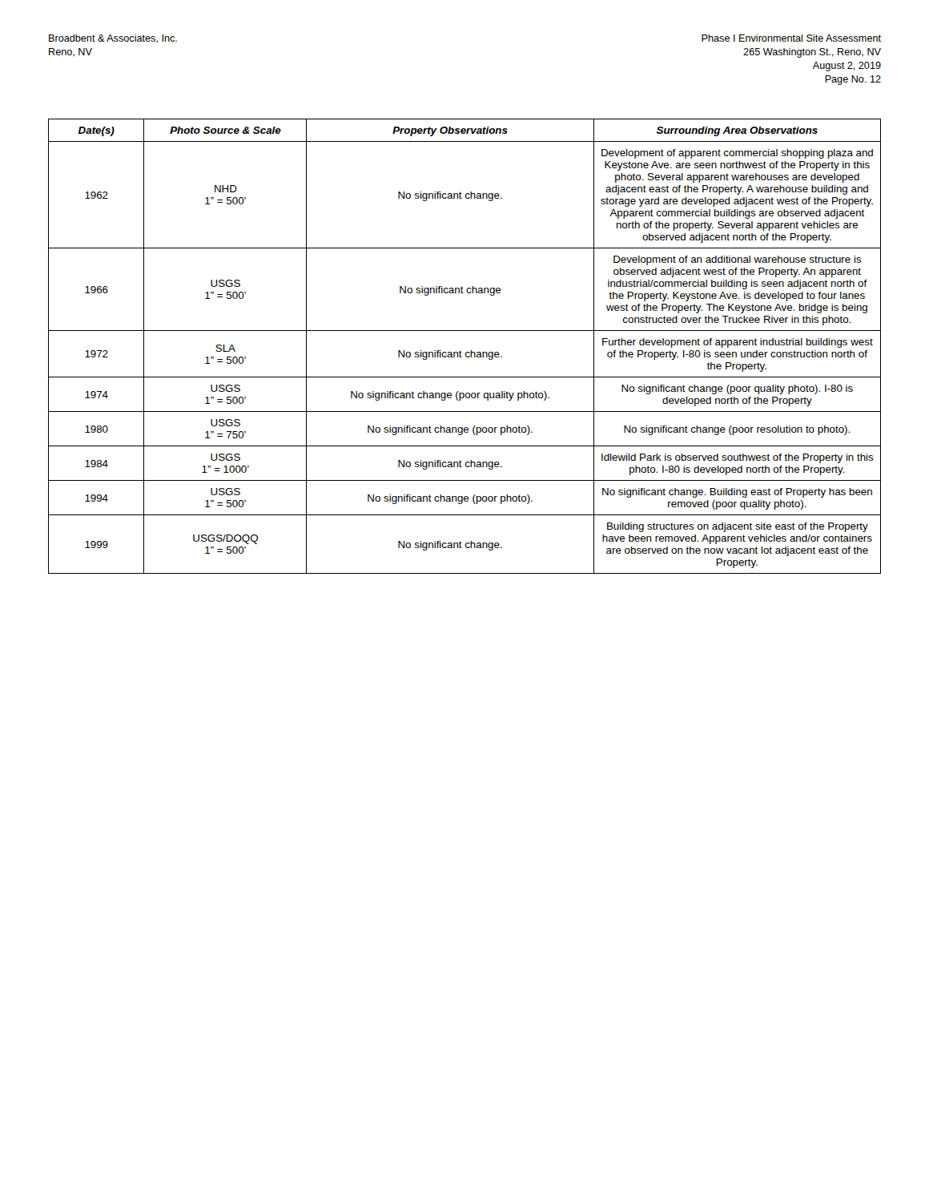Broadbent & Associates, Inc.
Reno, NV
Phase I Environmental Site Assessment
265 Washington St., Reno, NV
August 2, 2019
Page No. 12
| Date(s) | Photo Source & Scale | Property Observations | Surrounding Area Observations |
| --- | --- | --- | --- |
| 1962 | NHD 1” = 500’ | No significant change. | Development of apparent commercial shopping plaza and Keystone Ave. are seen northwest of the Property in this photo. Several apparent warehouses are developed adjacent east of the Property. A warehouse building and storage yard are developed adjacent west of the Property. Apparent commercial buildings are observed adjacent north of the property. Several apparent vehicles are observed adjacent north of the Property. |
| 1966 | USGS 1” = 500’ | No significant change | Development of an additional warehouse structure is observed adjacent west of the Property. An apparent industrial/commercial building is seen adjacent north of the Property. Keystone Ave. is developed to four lanes west of the Property. The Keystone Ave. bridge is being constructed over the Truckee River in this photo. |
| 1972 | SLA 1” = 500’ | No significant change. | Further development of apparent industrial buildings west of the Property. I-80 is seen under construction north of the Property. |
| 1974 | USGS 1” = 500’ | No significant change (poor quality photo). | No significant change (poor quality photo). I-80 is developed north of the Property |
| 1980 | USGS 1” = 750’ | No significant change (poor photo). | No significant change (poor resolution to photo). |
| 1984 | USGS 1” = 1000’ | No significant change. | Idlewild Park is observed southwest of the Property in this photo. I-80 is developed north of the Property. |
| 1994 | USGS 1” = 500’ | No significant change (poor photo). | No significant change. Building east of Property has been removed (poor quality photo). |
| 1999 | USGS/DOQQ 1” = 500’ | No significant change. | Building structures on adjacent site east of the Property have been removed. Apparent vehicles and/or containers are observed on the now vacant lot adjacent east of the Property. |